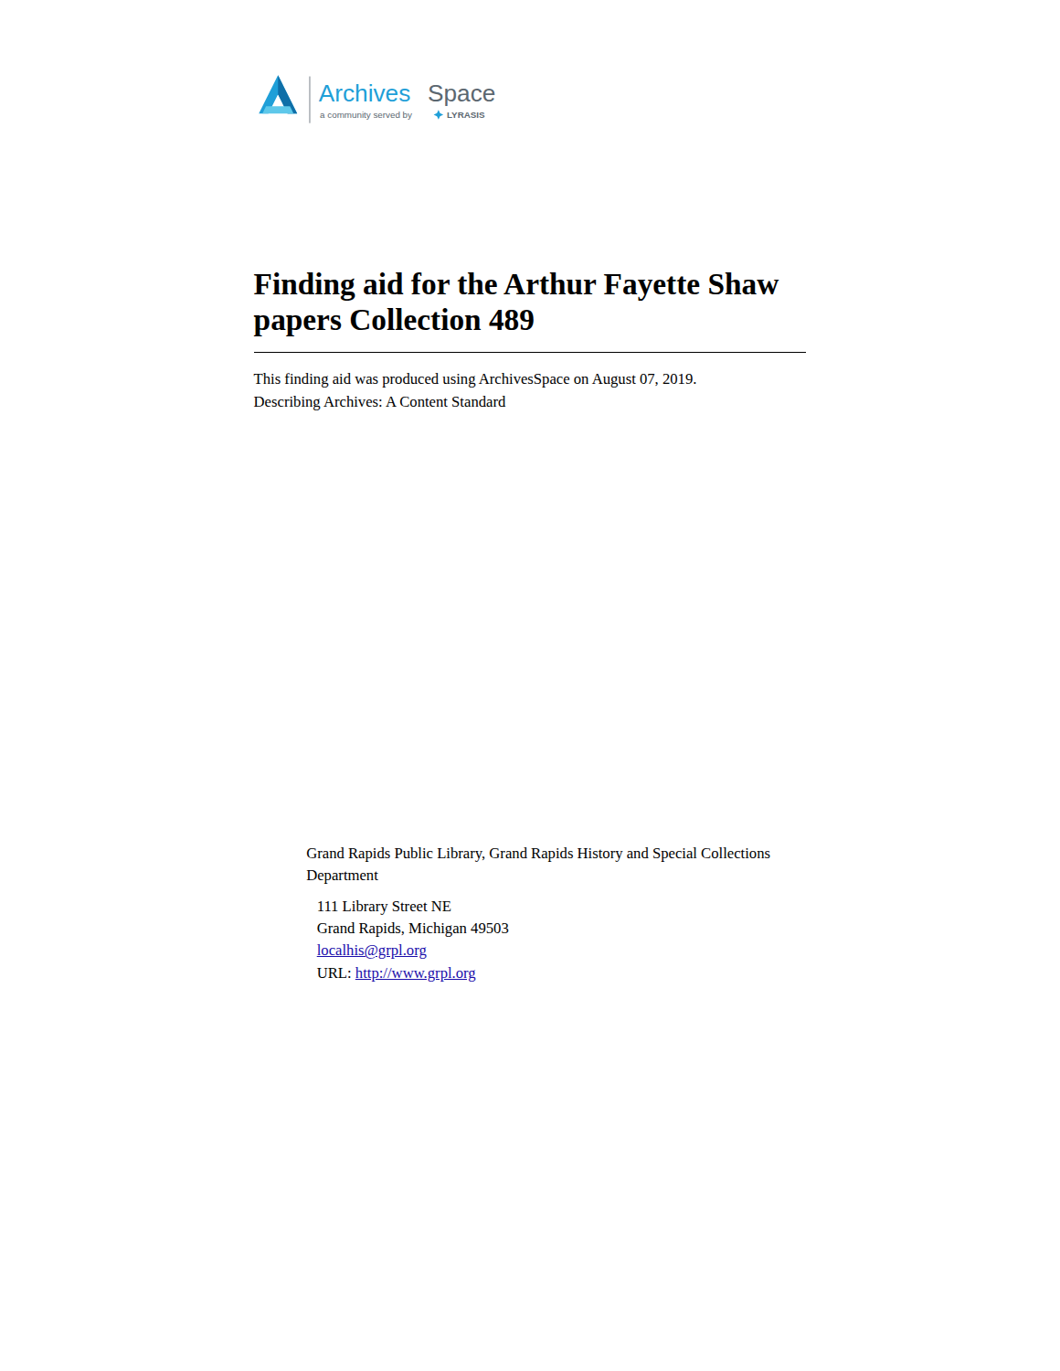Archives Space a community served by LYRASIS
Finding aid for the Arthur Fayette Shaw papers Collection 489
This finding aid was produced using ArchivesSpace on August 07, 2019.
Describing Archives: A Content Standard
Grand Rapids Public Library, Grand Rapids History and Special Collections Department
111 Library Street NE
Grand Rapids, Michigan 49503
localhis@grpl.org
URL: http://www.grpl.org